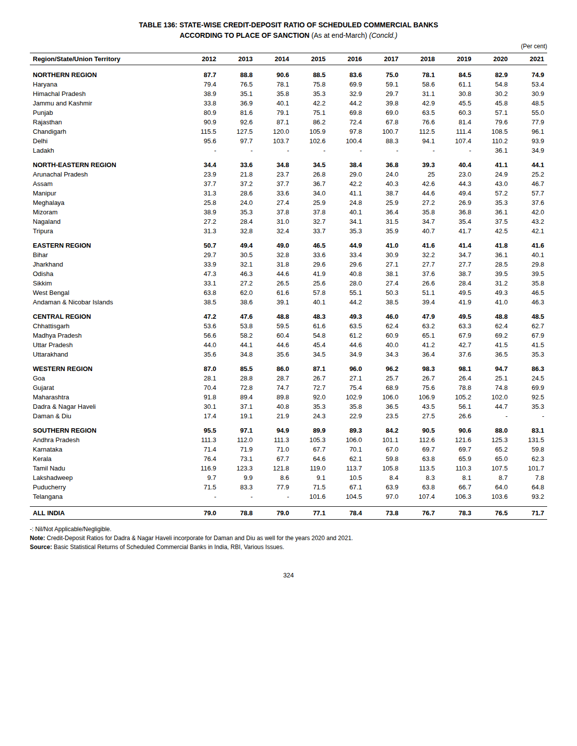TABLE 136: STATE-WISE CREDIT-DEPOSIT RATIO OF SCHEDULED COMMERCIAL BANKS
ACCORDING TO PLACE OF SANCTION (As at end-March) (Concld.)
(Per cent)
| Region/State/Union Territory | 2012 | 2013 | 2014 | 2015 | 2016 | 2017 | 2018 | 2019 | 2020 | 2021 |
| --- | --- | --- | --- | --- | --- | --- | --- | --- | --- | --- |
| NORTHERN REGION | 87.7 | 88.8 | 90.6 | 88.5 | 83.6 | 75.0 | 78.1 | 84.5 | 82.9 | 74.9 |
| Haryana | 79.4 | 76.5 | 78.1 | 75.8 | 69.9 | 59.1 | 58.6 | 61.1 | 54.8 | 53.4 |
| Himachal Pradesh | 38.9 | 35.1 | 35.8 | 35.3 | 32.9 | 29.7 | 31.1 | 30.8 | 30.2 | 30.9 |
| Jammu and Kashmir | 33.8 | 36.9 | 40.1 | 42.2 | 44.2 | 39.8 | 42.9 | 45.5 | 45.8 | 48.5 |
| Punjab | 80.9 | 81.6 | 79.1 | 75.1 | 69.8 | 69.0 | 63.5 | 60.3 | 57.1 | 55.0 |
| Rajasthan | 90.9 | 92.6 | 87.1 | 86.2 | 72.4 | 67.8 | 76.6 | 81.4 | 79.6 | 77.9 |
| Chandigarh | 115.5 | 127.5 | 120.0 | 105.9 | 97.8 | 100.7 | 112.5 | 111.4 | 108.5 | 96.1 |
| Delhi | 95.6 | 97.7 | 103.7 | 102.6 | 100.4 | 88.3 | 94.1 | 107.4 | 110.2 | 93.9 |
| Ladakh | - | - | - | - | - | - | - | - | 36.1 | 34.9 |
| NORTH-EASTERN REGION | 34.4 | 33.6 | 34.8 | 34.5 | 38.4 | 36.8 | 39.3 | 40.4 | 41.1 | 44.1 |
| Arunachal Pradesh | 23.9 | 21.8 | 23.7 | 26.8 | 29.0 | 24.0 | 25 | 23.0 | 24.9 | 25.2 |
| Assam | 37.7 | 37.2 | 37.7 | 36.7 | 42.2 | 40.3 | 42.6 | 44.3 | 43.0 | 46.7 |
| Manipur | 31.3 | 28.6 | 33.6 | 34.0 | 41.1 | 38.7 | 44.6 | 49.4 | 57.2 | 57.7 |
| Meghalaya | 25.8 | 24.0 | 27.4 | 25.9 | 24.8 | 25.9 | 27.2 | 26.9 | 35.3 | 37.6 |
| Mizoram | 38.9 | 35.3 | 37.8 | 37.8 | 40.1 | 36.4 | 35.8 | 36.8 | 36.1 | 42.0 |
| Nagaland | 27.2 | 28.4 | 31.0 | 32.7 | 34.1 | 31.5 | 34.7 | 35.4 | 37.5 | 43.2 |
| Tripura | 31.3 | 32.8 | 32.4 | 33.7 | 35.3 | 35.9 | 40.7 | 41.7 | 42.5 | 42.1 |
| EASTERN REGION | 50.7 | 49.4 | 49.0 | 46.5 | 44.9 | 41.0 | 41.6 | 41.4 | 41.8 | 41.6 |
| Bihar | 29.7 | 30.5 | 32.8 | 33.6 | 33.4 | 30.9 | 32.2 | 34.7 | 36.1 | 40.1 |
| Jharkhand | 33.9 | 32.1 | 31.8 | 29.6 | 29.6 | 27.1 | 27.7 | 27.7 | 28.5 | 29.8 |
| Odisha | 47.3 | 46.3 | 44.6 | 41.9 | 40.8 | 38.1 | 37.6 | 38.7 | 39.5 | 39.5 |
| Sikkim | 33.1 | 27.2 | 26.5 | 25.6 | 28.0 | 27.4 | 26.6 | 28.4 | 31.2 | 35.8 |
| West Bengal | 63.8 | 62.0 | 61.6 | 57.8 | 55.1 | 50.3 | 51.1 | 49.5 | 49.3 | 46.5 |
| Andaman & Nicobar Islands | 38.5 | 38.6 | 39.1 | 40.1 | 44.2 | 38.5 | 39.4 | 41.9 | 41.0 | 46.3 |
| CENTRAL REGION | 47.2 | 47.6 | 48.8 | 48.3 | 49.3 | 46.0 | 47.9 | 49.5 | 48.8 | 48.5 |
| Chhattisgarh | 53.6 | 53.8 | 59.5 | 61.6 | 63.5 | 62.4 | 63.2 | 63.3 | 62.4 | 62.7 |
| Madhya Pradesh | 56.6 | 58.2 | 60.4 | 54.8 | 61.2 | 60.9 | 65.1 | 67.9 | 69.2 | 67.9 |
| Uttar Pradesh | 44.0 | 44.1 | 44.6 | 45.4 | 44.6 | 40.0 | 41.2 | 42.7 | 41.5 | 41.5 |
| Uttarakhand | 35.6 | 34.8 | 35.6 | 34.5 | 34.9 | 34.3 | 36.4 | 37.6 | 36.5 | 35.3 |
| WESTERN REGION | 87.0 | 85.5 | 86.0 | 87.1 | 96.0 | 96.2 | 98.3 | 98.1 | 94.7 | 86.3 |
| Goa | 28.1 | 28.8 | 28.7 | 26.7 | 27.1 | 25.7 | 26.7 | 26.4 | 25.1 | 24.5 |
| Gujarat | 70.4 | 72.8 | 74.7 | 72.7 | 75.4 | 68.9 | 75.6 | 78.8 | 74.8 | 69.9 |
| Maharashtra | 91.8 | 89.4 | 89.8 | 92.0 | 102.9 | 106.0 | 106.9 | 105.2 | 102.0 | 92.5 |
| Dadra & Nagar Haveli | 30.1 | 37.1 | 40.8 | 35.3 | 35.8 | 36.5 | 43.5 | 56.1 | 44.7 | 35.3 |
| Daman & Diu | 17.4 | 19.1 | 21.9 | 24.3 | 22.9 | 23.5 | 27.5 | 26.6 | - | - |
| SOUTHERN REGION | 95.5 | 97.1 | 94.9 | 89.9 | 89.3 | 84.2 | 90.5 | 90.6 | 88.0 | 83.1 |
| Andhra Pradesh | 111.3 | 112.0 | 111.3 | 105.3 | 106.0 | 101.1 | 112.6 | 121.6 | 125.3 | 131.5 |
| Karnataka | 71.4 | 71.9 | 71.0 | 67.7 | 70.1 | 67.0 | 69.7 | 69.7 | 65.2 | 59.8 |
| Kerala | 76.4 | 73.1 | 67.7 | 64.6 | 62.1 | 59.8 | 63.8 | 65.9 | 65.0 | 62.3 |
| Tamil Nadu | 116.9 | 123.3 | 121.8 | 119.0 | 113.7 | 105.8 | 113.5 | 110.3 | 107.5 | 101.7 |
| Lakshadweep | 9.7 | 9.9 | 8.6 | 9.1 | 10.5 | 8.4 | 8.3 | 8.1 | 8.7 | 7.8 |
| Puducherry | 71.5 | 83.3 | 77.9 | 71.5 | 67.1 | 63.9 | 63.8 | 66.7 | 64.0 | 64.8 |
| Telangana | - | - | - | 101.6 | 104.5 | 97.0 | 107.4 | 106.3 | 103.6 | 93.2 |
| ALL INDIA | 79.0 | 78.8 | 79.0 | 77.1 | 78.4 | 73.8 | 76.7 | 78.3 | 76.5 | 71.7 |
-: Nil/Not Applicable/Negligible.
Note: Credit-Deposit Ratios for Dadra & Nagar Haveli incorporate for Daman and Diu as well for the years 2020 and 2021.
Source: Basic Statistical Returns of Scheduled Commercial Banks in India, RBI, Various Issues.
324